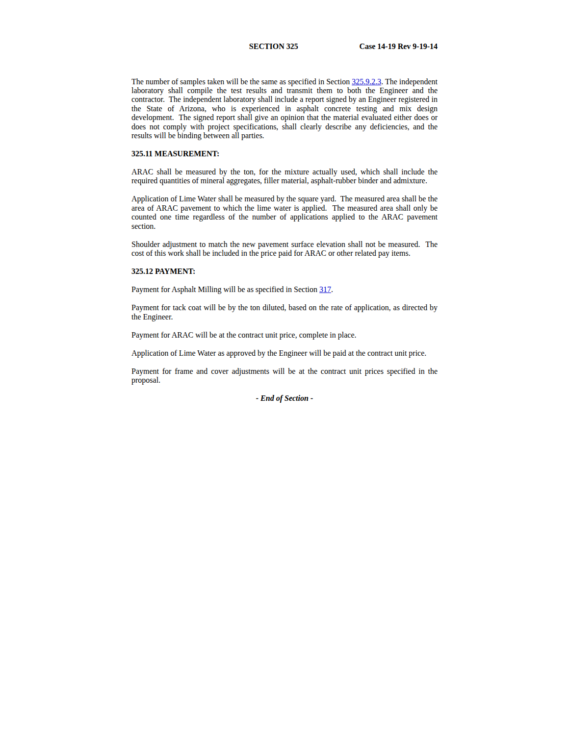SECTION 325
Case 14-19 Rev 9-19-14
The number of samples taken will be the same as specified in Section 325.9.2.3. The independent laboratory shall compile the test results and transmit them to both the Engineer and the contractor. The independent laboratory shall include a report signed by an Engineer registered in the State of Arizona, who is experienced in asphalt concrete testing and mix design development. The signed report shall give an opinion that the material evaluated either does or does not comply with project specifications, shall clearly describe any deficiencies, and the results will be binding between all parties.
325.11 MEASUREMENT:
ARAC shall be measured by the ton, for the mixture actually used, which shall include the required quantities of mineral aggregates, filler material, asphalt-rubber binder and admixture.
Application of Lime Water shall be measured by the square yard. The measured area shall be the area of ARAC pavement to which the lime water is applied. The measured area shall only be counted one time regardless of the number of applications applied to the ARAC pavement section.
Shoulder adjustment to match the new pavement surface elevation shall not be measured. The cost of this work shall be included in the price paid for ARAC or other related pay items.
325.12 PAYMENT:
Payment for Asphalt Milling will be as specified in Section 317.
Payment for tack coat will be by the ton diluted, based on the rate of application, as directed by the Engineer.
Payment for ARAC will be at the contract unit price, complete in place.
Application of Lime Water as approved by the Engineer will be paid at the contract unit price.
Payment for frame and cover adjustments will be at the contract unit prices specified in the proposal.
- End of Section -